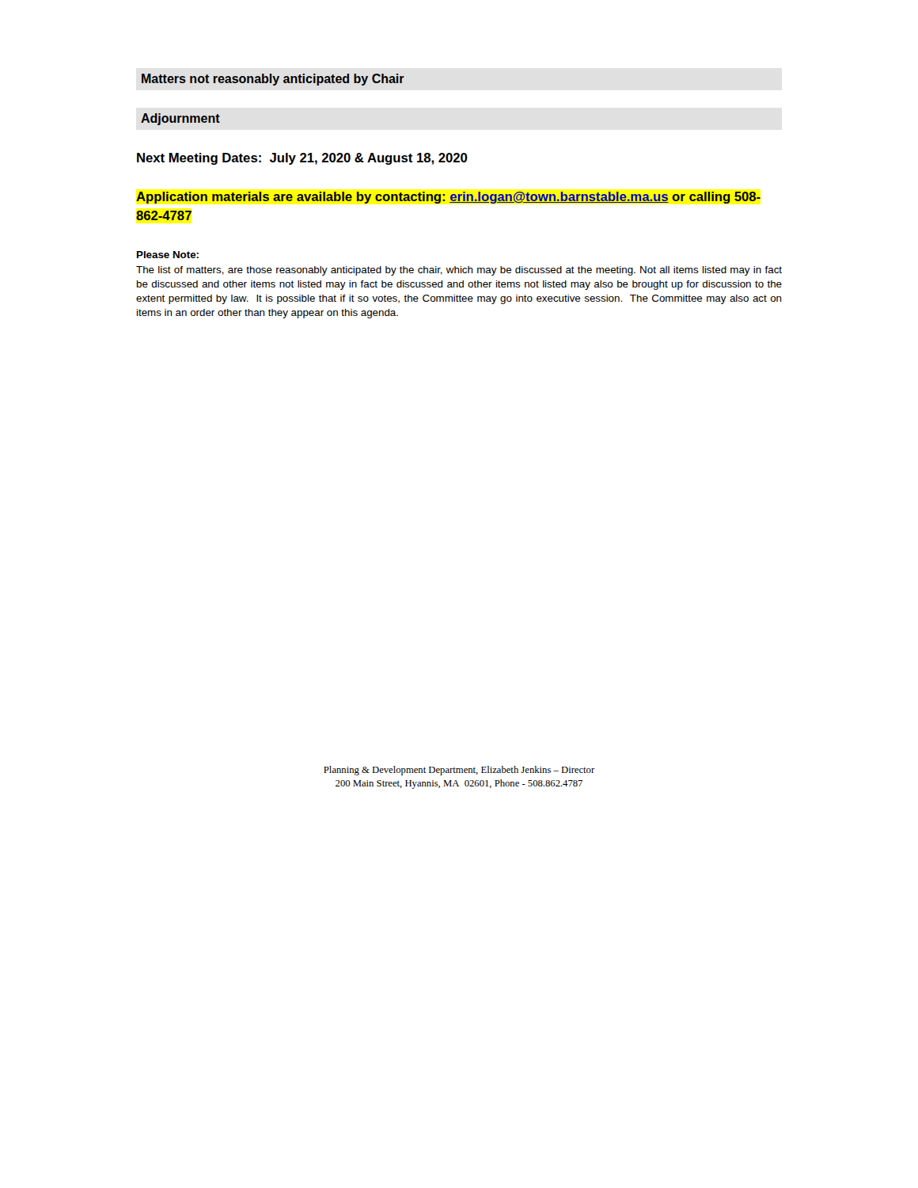Matters not reasonably anticipated by Chair
Adjournment
Next Meeting Dates: July 21, 2020 & August 18, 2020
Application materials are available by contacting: erin.logan@town.barnstable.ma.us or calling 508-862-4787
Please Note:
The list of matters, are those reasonably anticipated by the chair, which may be discussed at the meeting. Not all items listed may in fact be discussed and other items not listed may in fact be discussed and other items not listed may also be brought up for discussion to the extent permitted by law. It is possible that if it so votes, the Committee may go into executive session. The Committee may also act on items in an order other than they appear on this agenda.
Planning & Development Department, Elizabeth Jenkins – Director
200 Main Street, Hyannis, MA 02601, Phone - 508.862.4787